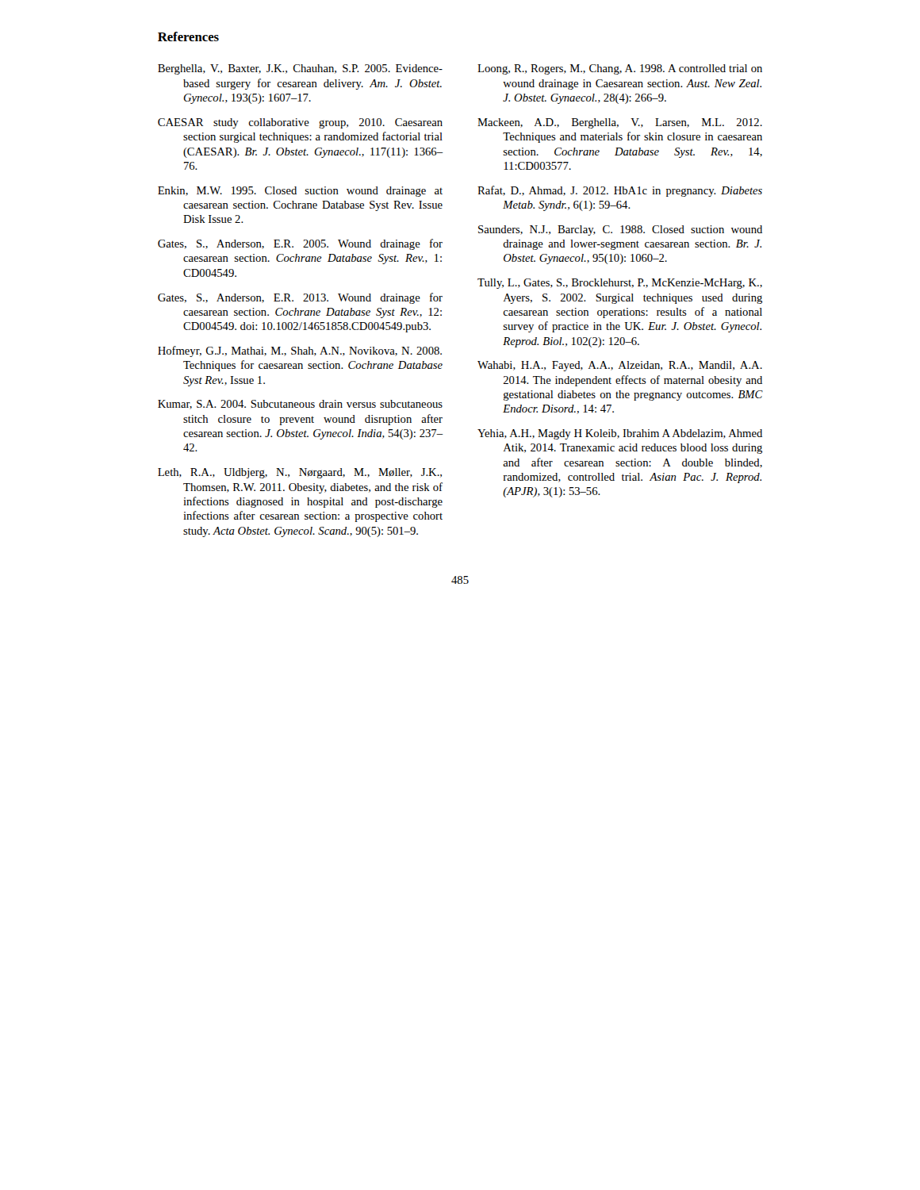References
Berghella, V., Baxter, J.K., Chauhan, S.P. 2005. Evidence-based surgery for cesarean delivery. Am. J. Obstet. Gynecol., 193(5): 1607–17.
CAESAR study collaborative group, 2010. Caesarean section surgical techniques: a randomized factorial trial (CAESAR). Br. J. Obstet. Gynaecol., 117(11): 1366–76.
Enkin, M.W. 1995. Closed suction wound drainage at caesarean section. Cochrane Database Syst Rev. Issue Disk Issue 2.
Gates, S., Anderson, E.R. 2005. Wound drainage for caesarean section. Cochrane Database Syst. Rev., 1: CD004549.
Gates, S., Anderson, E.R. 2013. Wound drainage for caesarean section. Cochrane Database Syst Rev., 12: CD004549. doi: 10.1002/14651858.CD004549.pub3.
Hofmeyr, G.J., Mathai, M., Shah, A.N., Novikova, N. 2008. Techniques for caesarean section. Cochrane Database Syst Rev., Issue 1.
Kumar, S.A. 2004. Subcutaneous drain versus subcutaneous stitch closure to prevent wound disruption after cesarean section. J. Obstet. Gynecol. India, 54(3): 237–42.
Leth, R.A., Uldbjerg, N., Nørgaard, M., Møller, J.K., Thomsen, R.W. 2011. Obesity, diabetes, and the risk of infections diagnosed in hospital and post-discharge infections after cesarean section: a prospective cohort study. Acta Obstet. Gynecol. Scand., 90(5): 501–9.
Loong, R., Rogers, M., Chang, A. 1998. A controlled trial on wound drainage in Caesarean section. Aust. New Zeal. J. Obstet. Gynaecol., 28(4): 266–9.
Mackeen, A.D., Berghella, V., Larsen, M.L. 2012. Techniques and materials for skin closure in caesarean section. Cochrane Database Syst. Rev., 14, 11:CD003577.
Rafat, D., Ahmad, J. 2012. HbA1c in pregnancy. Diabetes Metab. Syndr., 6(1): 59–64.
Saunders, N.J., Barclay, C. 1988. Closed suction wound drainage and lower-segment caesarean section. Br. J. Obstet. Gynaecol., 95(10): 1060–2.
Tully, L., Gates, S., Brocklehurst, P., McKenzie-McHarg, K., Ayers, S. 2002. Surgical techniques used during caesarean section operations: results of a national survey of practice in the UK. Eur. J. Obstet. Gynecol. Reprod. Biol., 102(2): 120–6.
Wahabi, H.A., Fayed, A.A., Alzeidan, R.A., Mandil, A.A. 2014. The independent effects of maternal obesity and gestational diabetes on the pregnancy outcomes. BMC Endocr. Disord., 14: 47.
Yehia, A.H., Magdy H Koleib, Ibrahim A Abdelazim, Ahmed Atik, 2014. Tranexamic acid reduces blood loss during and after cesarean section: A double blinded, randomized, controlled trial. Asian Pac. J. Reprod. (APJR), 3(1): 53–56.
485